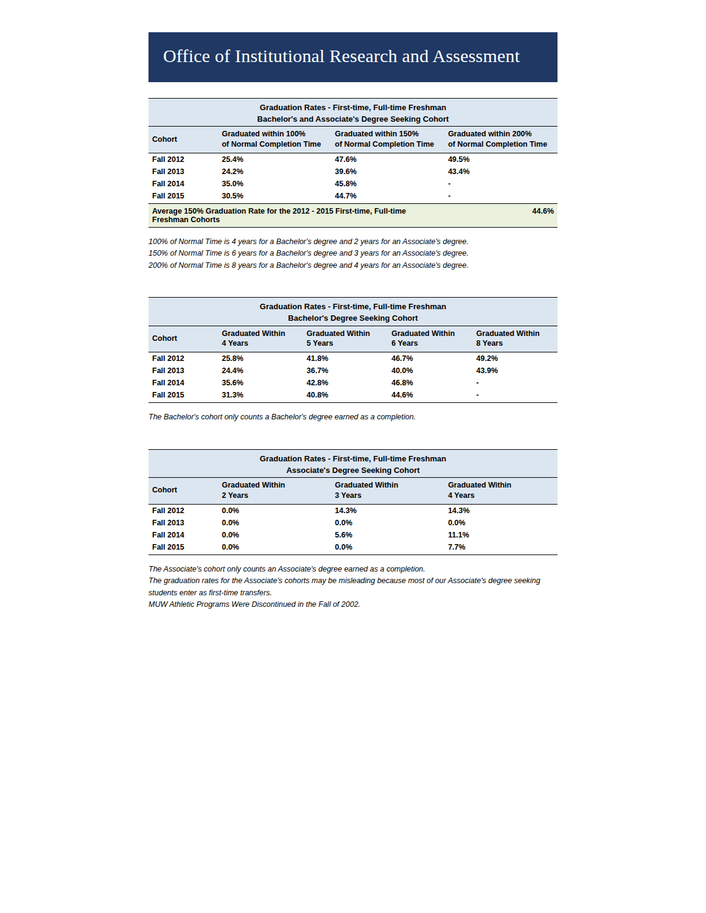Office of Institutional Research and Assessment
Graduation Rates - First-time, Full-time Freshman Bachelor's and Associate's Degree Seeking Cohort
| Cohort | Graduated within 100% of Normal Completion Time | Graduated within 150% of Normal Completion Time | Graduated within 200% of Normal Completion Time |
| --- | --- | --- | --- |
| Fall 2012 | 25.4% | 47.6% | 49.5% |
| Fall 2013 | 24.2% | 39.6% | 43.4% |
| Fall 2014 | 35.0% | 45.8% | - |
| Fall 2015 | 30.5% | 44.7% | - |
| Average 150% Graduation Rate for the 2012 - 2015 First-time, Full-time Freshman Cohorts | 44.6% |
100% of Normal Time is 4 years for a Bachelor's degree and 2 years for an Associate's degree.
150% of Normal Time is 6 years for a Bachelor's degree and 3 years for an Associate's degree.
200% of Normal Time is 8 years for a Bachelor's degree and 4 years for an Associate's degree.
Graduation Rates - First-time, Full-time Freshman Bachelor's Degree Seeking Cohort
| Cohort | Graduated Within 4 Years | Graduated Within 5 Years | Graduated Within 6 Years | Graduated Within 8 Years |
| --- | --- | --- | --- | --- |
| Fall 2012 | 25.8% | 41.8% | 46.7% | 49.2% |
| Fall 2013 | 24.4% | 36.7% | 40.0% | 43.9% |
| Fall 2014 | 35.6% | 42.8% | 46.8% | - |
| Fall 2015 | 31.3% | 40.8% | 44.6% | - |
The Bachelor's cohort only counts a Bachelor's degree earned as a completion.
Graduation Rates - First-time, Full-time Freshman Associate's Degree Seeking Cohort
| Cohort | Graduated Within 2 Years | Graduated Within 3 Years | Graduated Within 4 Years |
| --- | --- | --- | --- |
| Fall 2012 | 0.0% | 14.3% | 14.3% |
| Fall 2013 | 0.0% | 0.0% | 0.0% |
| Fall 2014 | 0.0% | 5.6% | 11.1% |
| Fall 2015 | 0.0% | 0.0% | 7.7% |
The Associate's cohort only counts an Associate's degree earned as a completion.
The graduation rates for the Associate's cohorts may be misleading because most of our Associate's degree seeking students enter as first-time transfers.
MUW Athletic Programs Were Discontinued in the Fall of 2002.